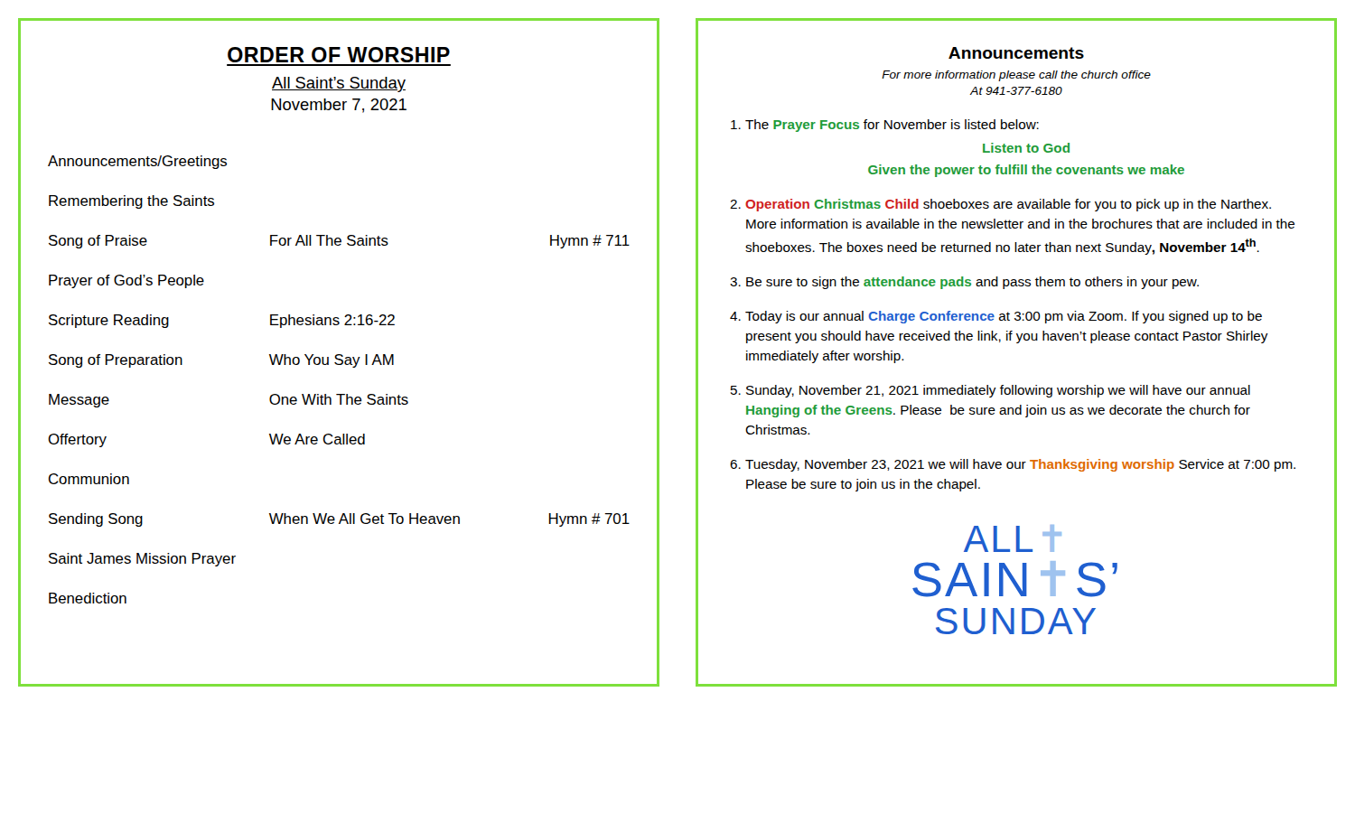ORDER OF WORSHIP
All Saint’s Sunday
November 7, 2021
| Announcements/Greetings | | |
| Remembering the Saints | | |
| Song of Praise | For All The Saints | Hymn # 711 |
| Prayer of God’s People | | |
| Scripture Reading | Ephesians 2:16-22 | |
| Song of Preparation | Who You Say I AM | |
| Message | One With The Saints | |
| Offertory | We Are Called | |
| Communion | | |
| Sending Song | When We All Get To Heaven | Hymn # 701 |
| Saint James Mission Prayer | | |
| Benediction | | |
Announcements
For more information please call the church office
At 941-377-6180
The Prayer Focus for November is listed below:
Listen to God
Given the power to fulfill the covenants we make
Operation Christmas Child shoeboxes are available for you to pick up in the Narthex. More information is available in the newsletter and in the brochures that are included in the shoeboxes. The boxes need be returned no later than next Sunday, November 14th.
Be sure to sign the attendance pads and pass them to others in your pew.
Today is our annual Charge Conference at 3:00 pm via Zoom. If you signed up to be present you should have received the link, if you haven’t please contact Pastor Shirley immediately after worship.
Sunday, November 21, 2021 immediately following worship we will have our annual Hanging of the Greens. Please be sure and join us as we decorate the church for Christmas.
Tuesday, November 23, 2021 we will have our Thanksgiving worship Service at 7:00 pm. Please be sure to join us in the chapel.
ALL✝
SAIN✝S’
SUNDAY